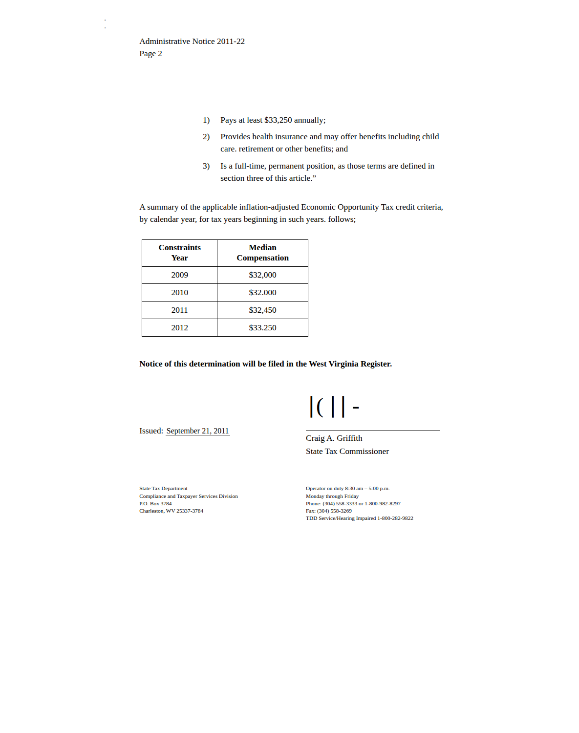.
.
Administrative Notice 2011-22
Page 2
1) Pays at least $33,250 annually;
2) Provides health insurance and may offer benefits including child care. retirement or other benefits; and
3) Is a full-time, permanent position, as those terms are defined in section three of this article.”
A summary of the applicable inflation-adjusted Economic Opportunity Tax credit criteria, by calendar year, for tax years beginning in such years. follows;
| Constraints Year | Median Compensation |
| --- | --- |
| 2009 | $32,000 |
| 2010 | $32.000 |
| 2011 | $32,450 |
| 2012 | $33.250 |
Notice of this determination will be filed in the West Virginia Register.
Issued: September 21, 2011
∣( ∣∣ -
Craig A. Griffith
State Tax Commissioner
State Tax Department
Compliance and Taxpayer Services Division
P.O. Box 3784
Charleston, WV 25337-3784
Operator on duty 8:30 am – 5:00 p.m.
Monday through Friday
Phone: (304) 558-3333 or 1-800-982-8297
Fax: (304) 558-3269
TDD Service/Hearing Impaired 1-800-282-9822